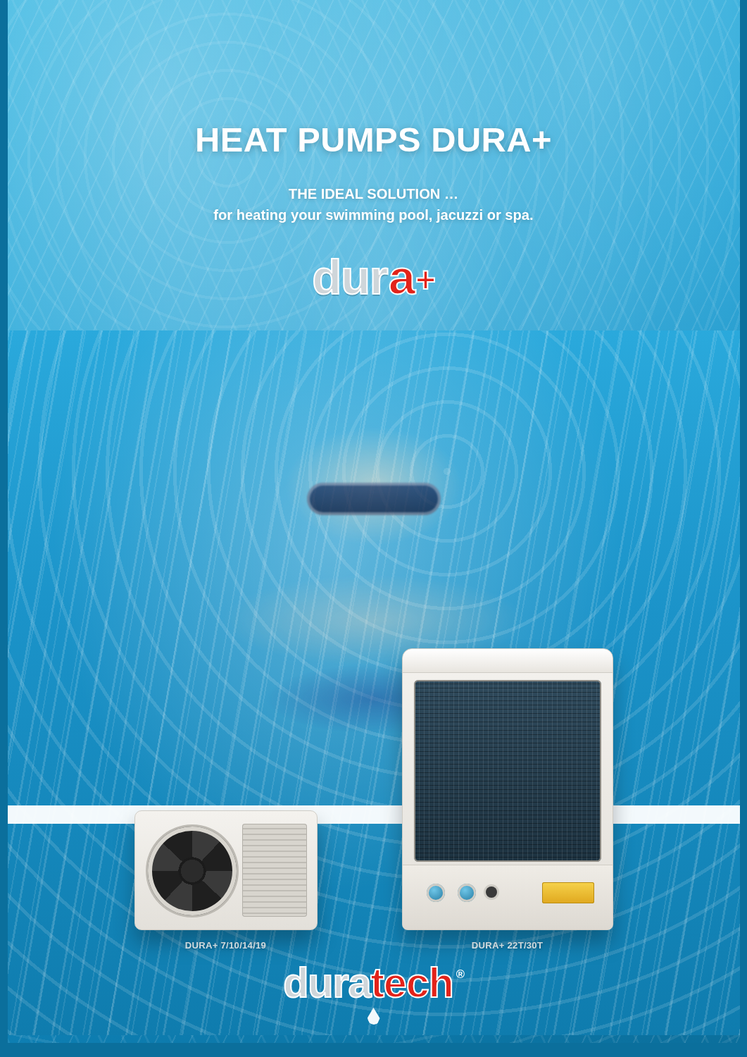HEAT PUMPS DURA+
THE IDEAL SOLUTION … for heating your swimming pool, jacuzzi or spa.
dur a+
DURA+ 7/10/14/19
DURA+ 22T/30T
dura tech®